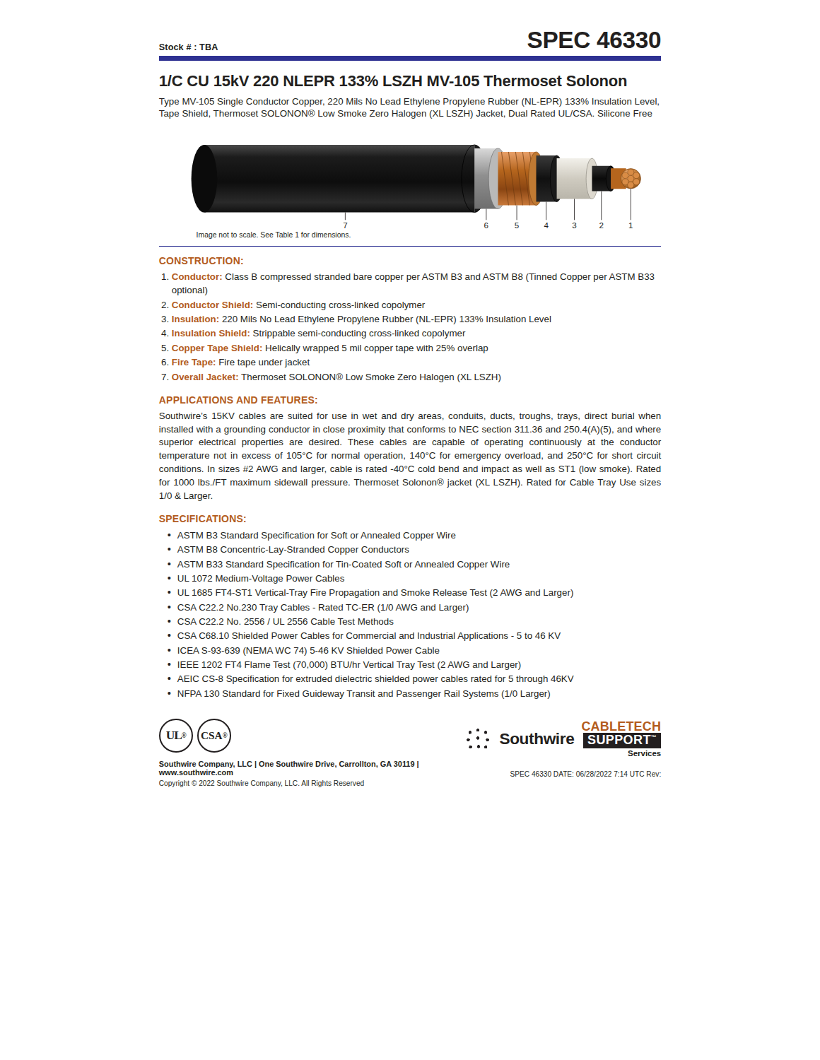Stock # : TBA
SPEC 46330
1/C CU 15kV 220 NLEPR 133% LSZH MV-105 Thermoset Solonon
Type MV-105 Single Conductor Copper, 220 Mils No Lead Ethylene Propylene Rubber (NL-EPR) 133% Insulation Level, Tape Shield, Thermoset SOLONON® Low Smoke Zero Halogen (XL LSZH) Jacket, Dual Rated UL/CSA. Silicone Free
7 6 5 4 3 2 1
Image not to scale. See Table 1 for dimensions.
Construction:
Conductor: Class B compressed stranded bare copper per ASTM B3 and ASTM B8 (Tinned Copper per ASTM B33 optional)
Conductor Shield: Semi-conducting cross-linked copolymer
Insulation: 220 Mils No Lead Ethylene Propylene Rubber (NL-EPR) 133% Insulation Level
Insulation Shield: Strippable semi-conducting cross-linked copolymer
Copper Tape Shield: Helically wrapped 5 mil copper tape with 25% overlap
Fire Tape: Fire tape under jacket
Overall Jacket: Thermoset SOLONON® Low Smoke Zero Halogen (XL LSZH)
Applications and Features:
Southwire’s 15KV cables are suited for use in wet and dry areas, conduits, ducts, troughs, trays, direct burial when installed with a grounding conductor in close proximity that conforms to NEC section 311.36 and 250.4(A)(5), and where superior electrical properties are desired. These cables are capable of operating continuously at the conductor temperature not in excess of 105°C for normal operation, 140°C for emergency overload, and 250°C for short circuit conditions. In sizes #2 AWG and larger, cable is rated -40°C cold bend and impact as well as ST1 (low smoke). Rated for 1000 lbs./FT maximum sidewall pressure. Thermoset Solonon® jacket (XL LSZH). Rated for Cable Tray Use sizes 1/0 & Larger.
Specifications:
ASTM B3 Standard Specification for Soft or Annealed Copper Wire
ASTM B8 Concentric-Lay-Stranded Copper Conductors
ASTM B33 Standard Specification for Tin-Coated Soft or Annealed Copper Wire
UL 1072 Medium-Voltage Power Cables
UL 1685 FT4-ST1 Vertical-Tray Fire Propagation and Smoke Release Test (2 AWG and Larger)
CSA C22.2 No.230 Tray Cables - Rated TC-ER (1/0 AWG and Larger)
CSA C22.2 No. 2556 / UL 2556 Cable Test Methods
CSA C68.10 Shielded Power Cables for Commercial and Industrial Applications - 5 to 46 KV
ICEA S-93-639 (NEMA WC 74) 5-46 KV Shielded Power Cable
IEEE 1202 FT4 Flame Test (70,000) BTU/hr Vertical Tray Test (2 AWG and Larger)
AEIC CS-8 Specification for extruded dielectric shielded power cables rated for 5 through 46KV
NFPA 130 Standard for Fixed Guideway Transit and Passenger Rail Systems (1/0 Larger)
UL®
CSA®
Southwire Company, LLC | One Southwire Drive, Carrollton, GA 30119 | www.southwire.com
Copyright © 2022 Southwire Company, LLC. All Rights Reserved
Southwire
CABLETECH
SUPPORT™
Services
SPEC 46330 DATE: 06/28/2022 7:14 UTC Rev: